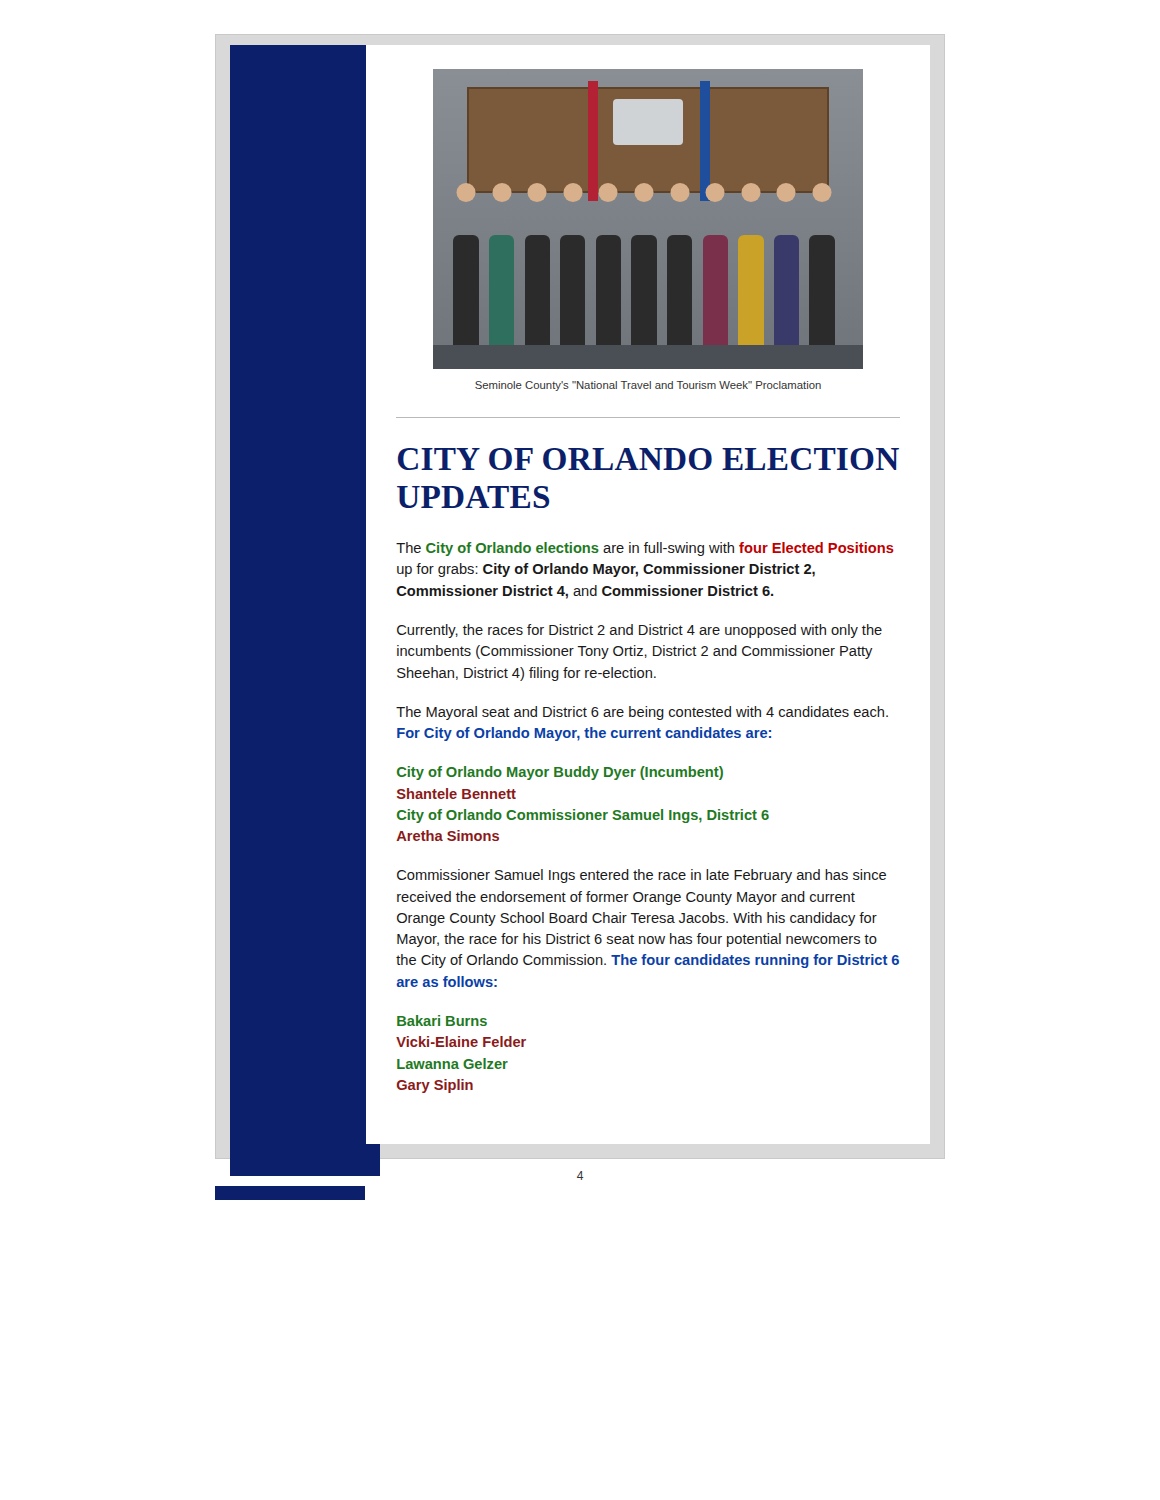Seminole County's "National Travel and Tourism Week" Proclamation
CITY OF ORLANDO ELECTION UPDATES
The City of Orlando elections are in full-swing with four Elected Positions up for grabs: City of Orlando Mayor, Commissioner District 2, Commissioner District 4, and Commissioner District 6.
Currently, the races for District 2 and District 4 are unopposed with only the incumbents (Commissioner Tony Ortiz, District 2 and Commissioner Patty Sheehan, District 4) filing for re-election.
The Mayoral seat and District 6 are being contested with 4 candidates each. For City of Orlando Mayor, the current candidates are:
City of Orlando Mayor Buddy Dyer (Incumbent)
Shantele Bennett
City of Orlando Commissioner Samuel Ings, District 6
Aretha Simons
Commissioner Samuel Ings entered the race in late February and has since received the endorsement of former Orange County Mayor and current Orange County School Board Chair Teresa Jacobs. With his candidacy for Mayor, the race for his District 6 seat now has four potential newcomers to the City of Orlando Commission. The four candidates running for District 6 are as follows:
Bakari Burns
Vicki-Elaine Felder
Lawanna Gelzer
Gary Siplin
4